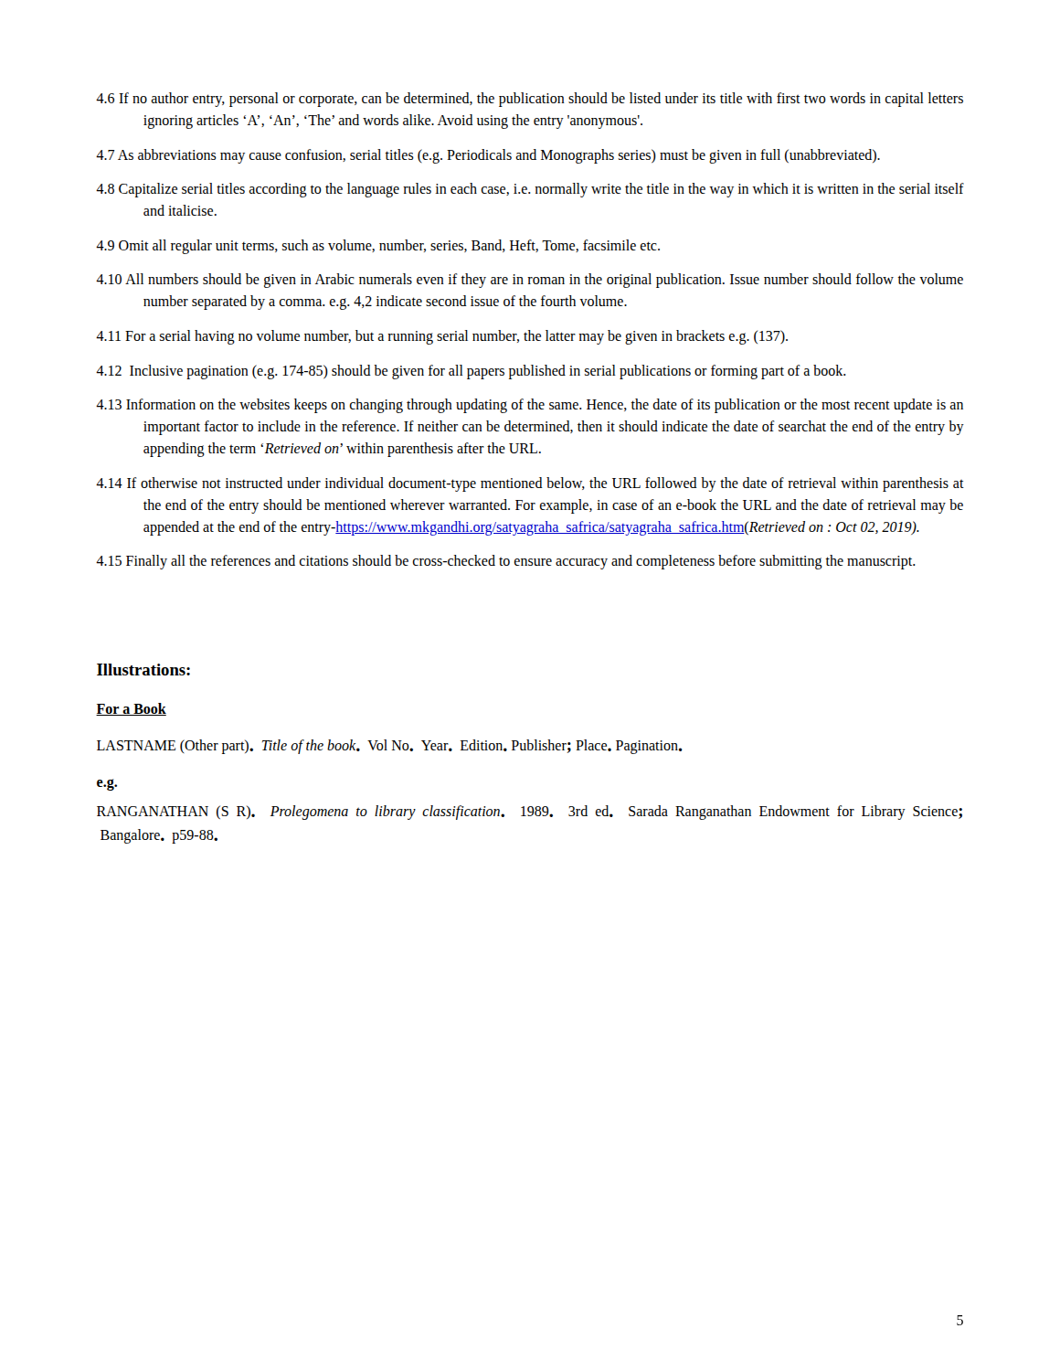4.6 If no author entry, personal or corporate, can be determined, the publication should be listed under its title with first two words in capital letters ignoring articles ‘A’, ‘An’, ‘The’ and words alike. Avoid using the entry 'anonymous'.
4.7 As abbreviations may cause confusion, serial titles (e.g. Periodicals and Monographs series) must be given in full (unabbreviated).
4.8 Capitalize serial titles according to the language rules in each case, i.e. normally write the title in the way in which it is written in the serial itself and italicise.
4.9 Omit all regular unit terms, such as volume, number, series, Band, Heft, Tome, facsimile etc.
4.10 All numbers should be given in Arabic numerals even if they are in roman in the original publication. Issue number should follow the volume number separated by a comma. e.g. 4,2 indicate second issue of the fourth volume.
4.11 For a serial having no volume number, but a running serial number, the latter may be given in brackets e.g. (137).
4.12 Inclusive pagination (e.g. 174-85) should be given for all papers published in serial publications or forming part of a book.
4.13 Information on the websites keeps on changing through updating of the same. Hence, the date of its publication or the most recent update is an important factor to include in the reference. If neither can be determined, then it should indicate the date of searchat the end of the entry by appending the term ‘Retrieved on’ within parenthesis after the URL.
4.14 If otherwise not instructed under individual document-type mentioned below, the URL followed by the date of retrieval within parenthesis at the end of the entry should be mentioned wherever warranted. For example, in case of an e-book the URL and the date of retrieval may be appended at the end of the entry-https://www.mkgandhi.org/satyagraha_safrica/satyagraha_safrica.htm(Retrieved on : Oct 02, 2019).
4.15 Finally all the references and citations should be cross-checked to ensure accuracy and completeness before submitting the manuscript.
Illustrations:
For a Book
LASTNAME (Other part). Title of the book. Vol No. Year. Edition. Publisher; Place. Pagination.
e.g.
RANGANATHAN (S R). Prolegomena to library classification. 1989. 3rd ed. Sarada Ranganathan Endowment for Library Science; Bangalore. p59-88.
5